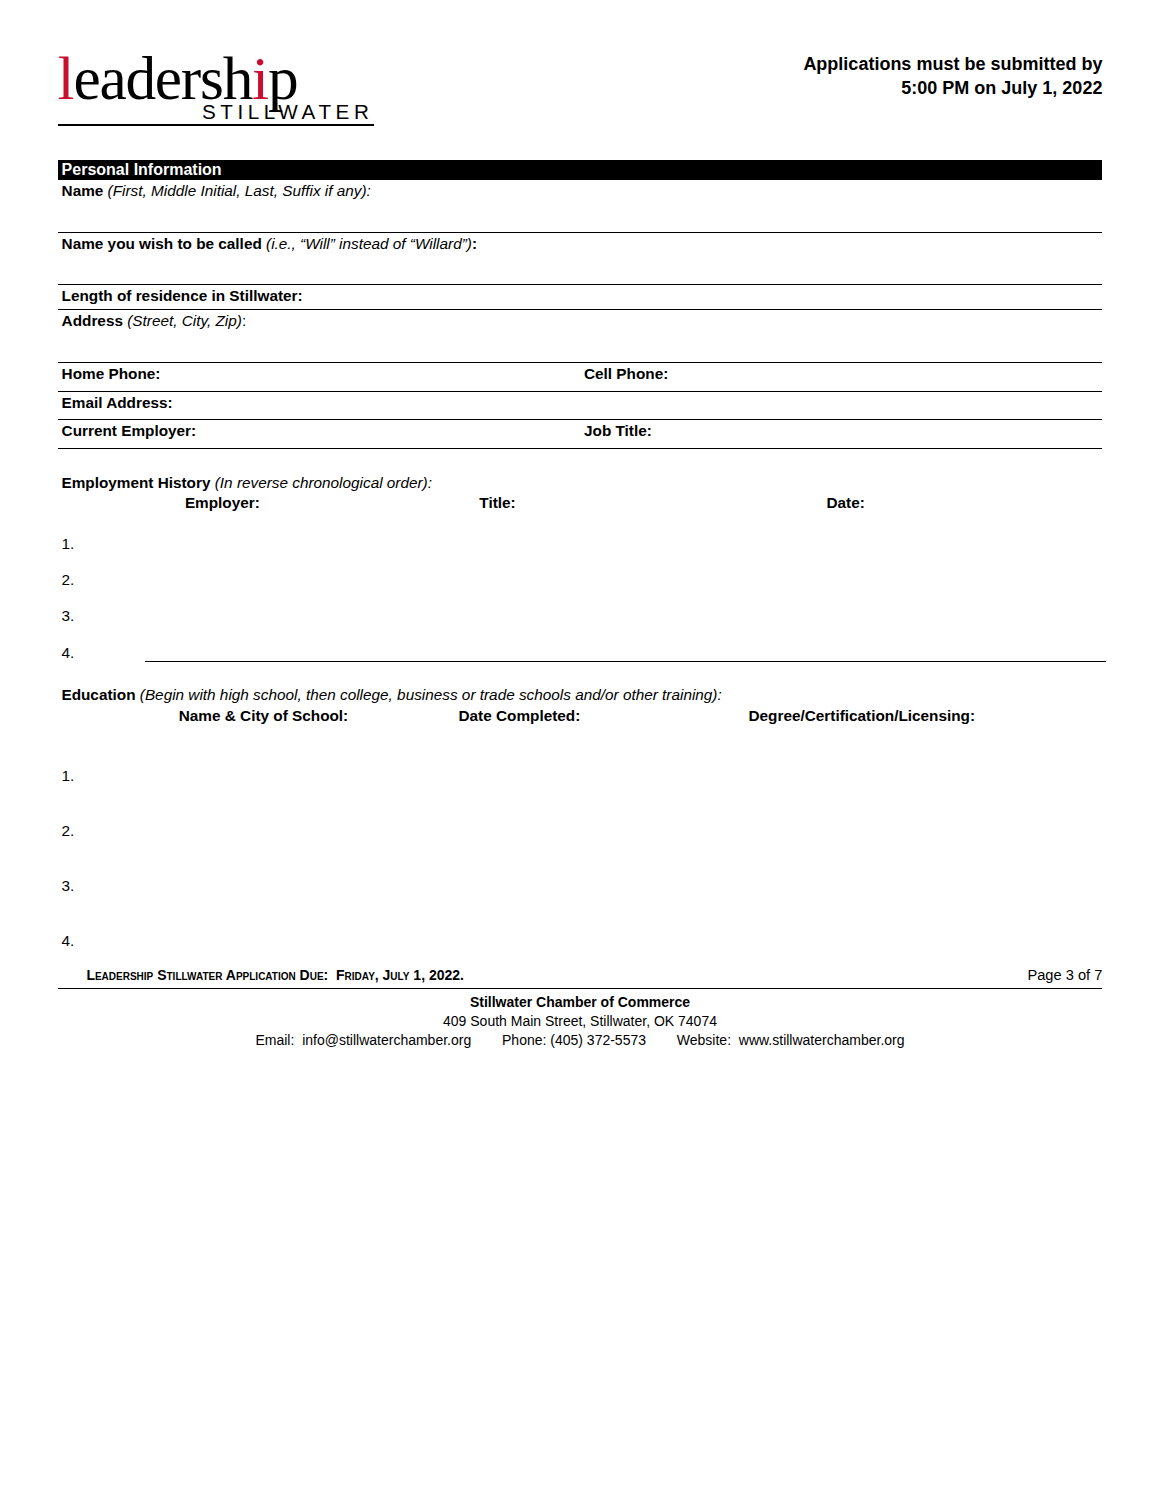leadership STILLWATER
Applications must be submitted by
5:00 PM on July 1, 2022
Personal Information
| Name (First, Middle Initial, Last, Suffix if any): |
| Name you wish to be called (i.e., “Will” instead of “Willard”) : |
| Length of residence in Stillwater: |
| Address (Street, City, Zip) : |
| Home Phone: | Cell Phone: |
| Email Address: |
| Current Employer: | Job Title: |
Employment History (In reverse chronological order):
| | Employer: | Title: | Date: |
| --- | --- | --- | --- |
| 1. | |
| 2. | |
| 3. | |
| 4. | |
Education (Begin with high school, then college, business or trade schools and/or other training):
| | Name & City of School: | Date Completed: | Degree/Certification/Licensing: |
| --- | --- | --- | --- |
| 1. | |
| 2. | |
| 3. | |
| 4. | |
Leadership Stillwater Application Due: Friday, July 1, 2022.
Page 3 of 7
Stillwater Chamber of Commerce
409 South Main Street, Stillwater, OK 74074
Email: info@stillwaterchamber.org Phone: (405) 372-5573 Website: www.stillwaterchamber.org